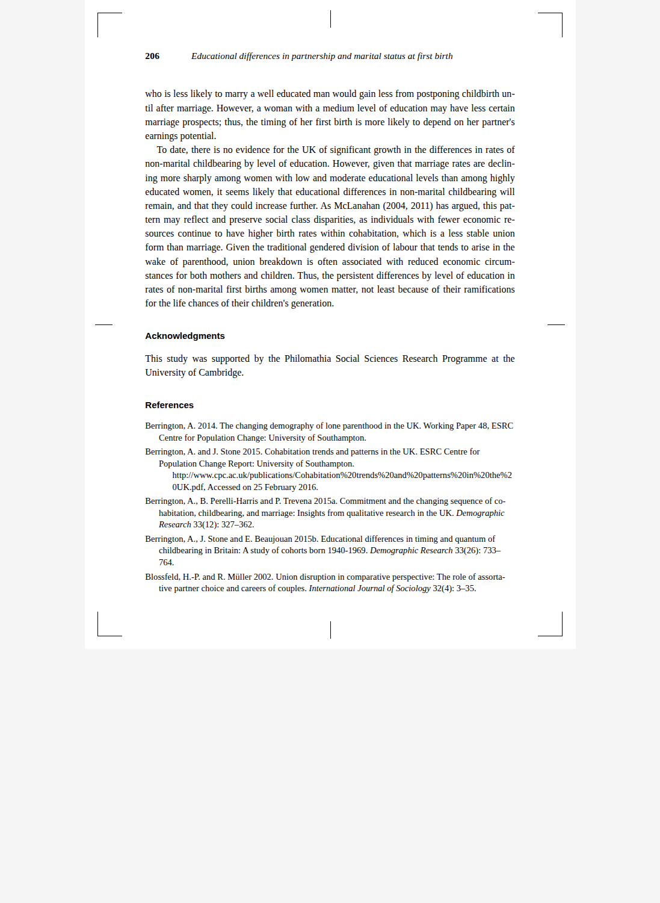206 Educational differences in partnership and marital status at first birth
who is less likely to marry a well educated man would gain less from postponing childbirth until after marriage. However, a woman with a medium level of education may have less certain marriage prospects; thus, the timing of her first birth is more likely to depend on her partner's earnings potential.
To date, there is no evidence for the UK of significant growth in the differences in rates of non-marital childbearing by level of education. However, given that marriage rates are declining more sharply among women with low and moderate educational levels than among highly educated women, it seems likely that educational differences in non-marital childbearing will remain, and that they could increase further. As McLanahan (2004, 2011) has argued, this pattern may reflect and preserve social class disparities, as individuals with fewer economic resources continue to have higher birth rates within cohabitation, which is a less stable union form than marriage. Given the traditional gendered division of labour that tends to arise in the wake of parenthood, union breakdown is often associated with reduced economic circumstances for both mothers and children. Thus, the persistent differences by level of education in rates of non-marital first births among women matter, not least because of their ramifications for the life chances of their children's generation.
Acknowledgments
This study was supported by the Philomathia Social Sciences Research Programme at the University of Cambridge.
References
Berrington, A. 2014. The changing demography of lone parenthood in the UK. Working Paper 48, ESRC Centre for Population Change: University of Southampton.
Berrington, A. and J. Stone 2015. Cohabitation trends and patterns in the UK. ESRC Centre for Population Change Report: University of Southampton. http://www.cpc.ac.uk/publications/Cohabitation%20trends%20and%20patterns%20in%20the%20UK.pdf, Accessed on 25 February 2016.
Berrington, A., B. Perelli-Harris and P. Trevena 2015a. Commitment and the changing sequence of cohabitation, childbearing, and marriage: Insights from qualitative research in the UK. Demographic Research 33(12): 327–362.
Berrington, A., J. Stone and E. Beaujouan 2015b. Educational differences in timing and quantum of childbearing in Britain: A study of cohorts born 1940-1969. Demographic Research 33(26): 733–764.
Blossfeld, H.-P. and R. Müller 2002. Union disruption in comparative perspective: The role of assortative partner choice and careers of couples. International Journal of Sociology 32(4): 3–35.